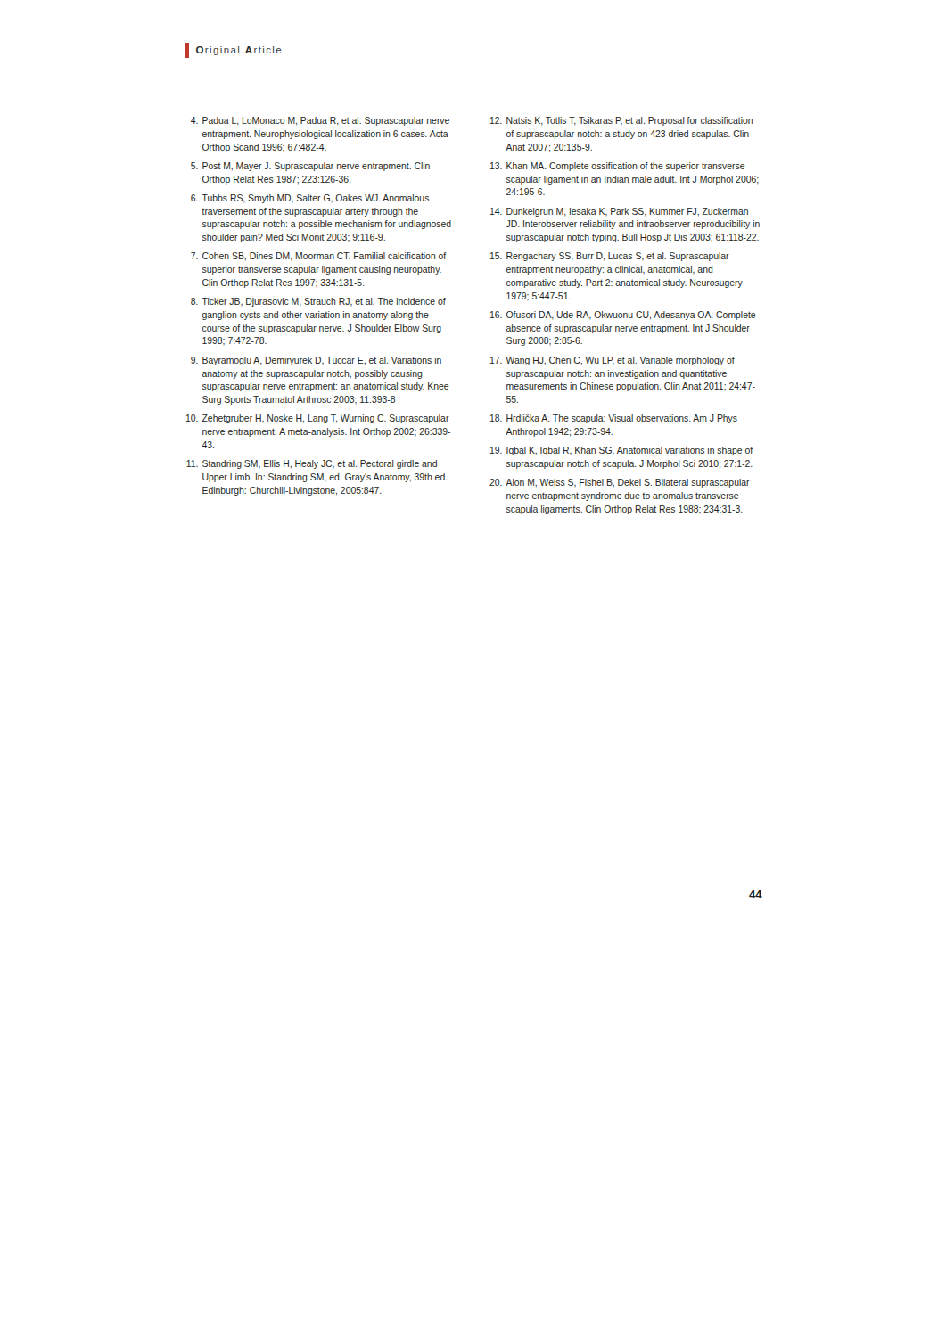Original Article
4 Padua L, LoMonaco M, Padua R, et al. Suprascapular nerve entrapment. Neurophysiological localization in 6 cases. Acta Orthop Scand 1996; 67:482-4.
5 Post M, Mayer J. Suprascapular nerve entrapment. Clin Orthop Relat Res 1987; 223:126-36.
6 Tubbs RS, Smyth MD, Salter G, Oakes WJ. Anomalous traversement of the suprascapular artery through the suprascapular notch: a possible mechanism for undiagnosed shoulder pain? Med Sci Monit 2003; 9:116-9.
7 Cohen SB, Dines DM, Moorman CT. Familial calcification of superior transverse scapular ligament causing neuropathy. Clin Orthop Relat Res 1997; 334:131-5.
8 Ticker JB, Djurasovic M, Strauch RJ, et al. The incidence of ganglion cysts and other variation in anatomy along the course of the suprascapular nerve. J Shoulder Elbow Surg 1998; 7:472-78.
9 Bayramoğlu A, Demiryürek D, Tüccar E, et al. Variations in anatomy at the suprascapular notch, possibly causing suprascapular nerve entrapment: an anatomical study. Knee Surg Sports Traumatol Arthrosc 2003; 11:393-8
10 Zehetgruber H, Noske H, Lang T, Wurning C. Suprascapular nerve entrapment. A meta-analysis. Int Orthop 2002; 26:339-43.
11 Standring SM, Ellis H, Healy JC, et al. Pectoral girdle and Upper Limb. In: Standring SM, ed. Gray's Anatomy, 39th ed. Edinburgh: Churchill-Livingstone, 2005:847.
12 Natsis K, Totlis T, Tsikaras P, et al. Proposal for classification of suprascapular notch: a study on 423 dried scapulas. Clin Anat 2007; 20:135-9.
13 Khan MA. Complete ossification of the superior transverse scapular ligament in an Indian male adult. Int J Morphol 2006; 24:195-6.
14 Dunkelgrun M, Iesaka K, Park SS, Kummer FJ, Zuckerman JD. Interobserver reliability and intraobserver reproducibility in suprascapular notch typing. Bull Hosp Jt Dis 2003; 61:118-22.
15 Rengachary SS, Burr D, Lucas S, et al. Suprascapular entrapment neuropathy: a clinical, anatomical, and comparative study. Part 2: anatomical study. Neurosugery 1979; 5:447-51.
16 Ofusori DA, Ude RA, Okwuonu CU, Adesanya OA. Complete absence of suprascapular nerve entrapment. Int J Shoulder Surg 2008; 2:85-6.
17 Wang HJ, Chen C, Wu LP, et al. Variable morphology of suprascapular notch: an investigation and quantitative measurements in Chinese population. Clin Anat 2011; 24:47-55.
18 Hrdlička A. The scapula: Visual observations. Am J Phys Anthropol 1942; 29:73-94.
19 Iqbal K, Iqbal R, Khan SG. Anatomical variations in shape of suprascapular notch of scapula. J Morphol Sci 2010; 27:1-2.
20 Alon M, Weiss S, Fishel B, Dekel S. Bilateral suprascapular nerve entrapment syndrome due to anomalus transverse scapula ligaments. Clin Orthop Relat Res 1988; 234:31-3.
44